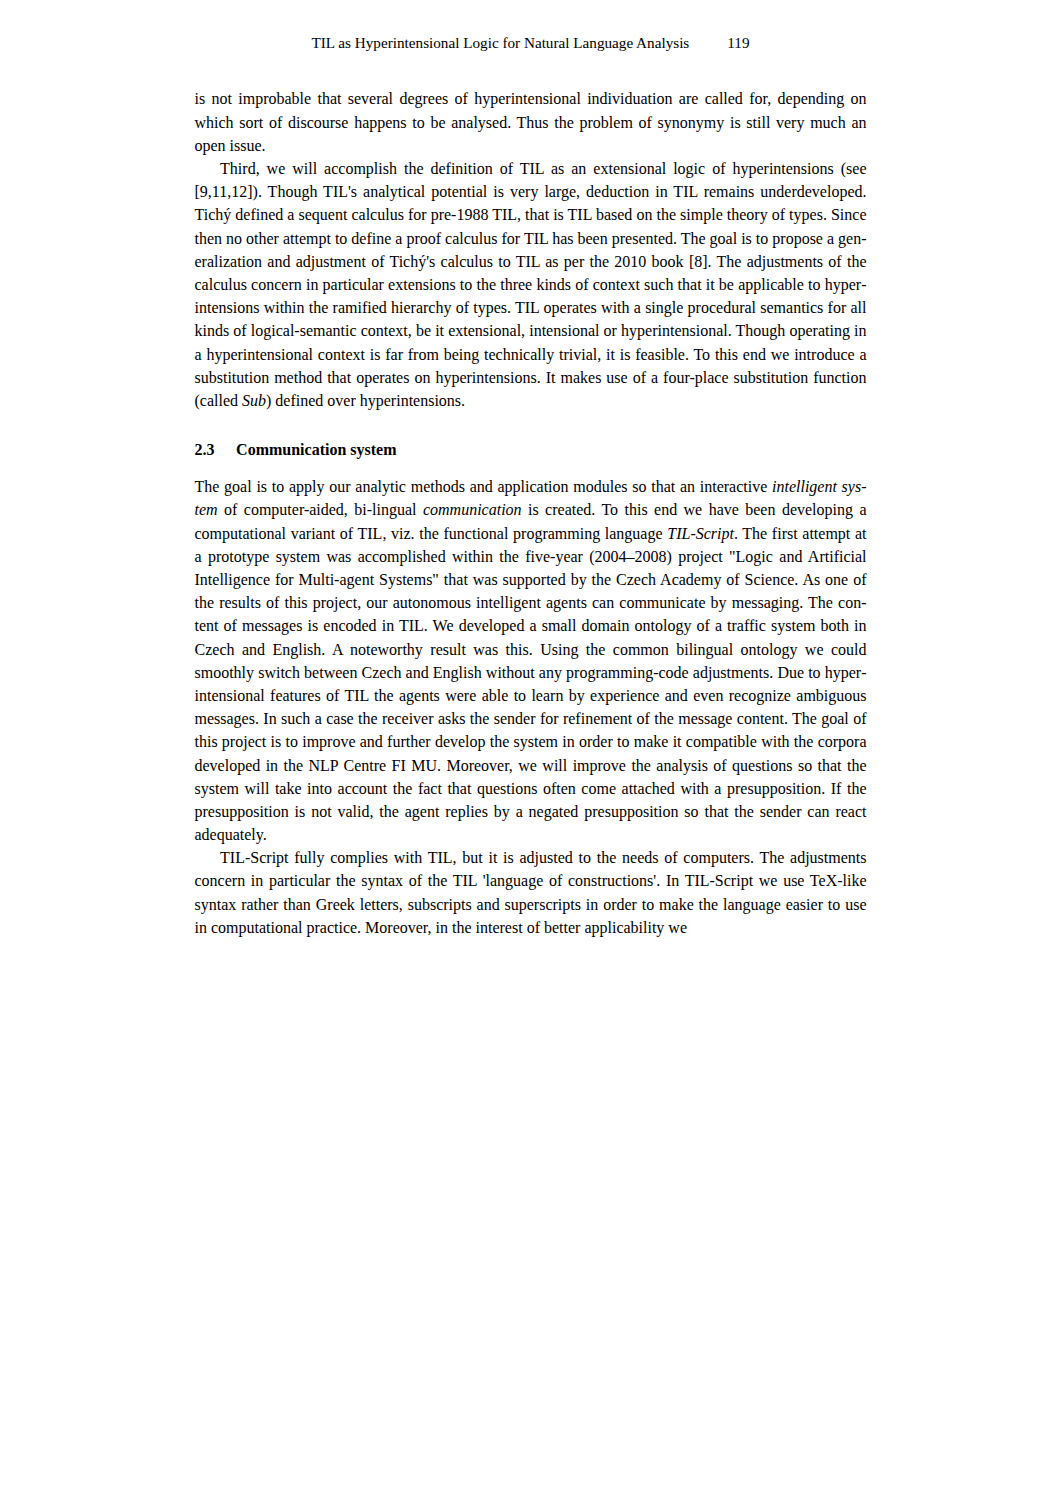TIL as Hyperintensional Logic for Natural Language Analysis 119
is not improbable that several degrees of hyperintensional individuation are called for, depending on which sort of discourse happens to be analysed. Thus the problem of synonymy is still very much an open issue.
Third, we will accomplish the definition of TIL as an extensional logic of hyperintensions (see [9,11,12]). Though TIL's analytical potential is very large, deduction in TIL remains underdeveloped. Tichý defined a sequent calculus for pre-1988 TIL, that is TIL based on the simple theory of types. Since then no other attempt to define a proof calculus for TIL has been presented. The goal is to propose a generalization and adjustment of Tichý's calculus to TIL as per the 2010 book [8]. The adjustments of the calculus concern in particular extensions to the three kinds of context such that it be applicable to hyperintensions within the ramified hierarchy of types. TIL operates with a single procedural semantics for all kinds of logical-semantic context, be it extensional, intensional or hyperintensional. Though operating in a hyperintensional context is far from being technically trivial, it is feasible. To this end we introduce a substitution method that operates on hyperintensions. It makes use of a four-place substitution function (called Sub) defined over hyperintensions.
2.3 Communication system
The goal is to apply our analytic methods and application modules so that an interactive intelligent system of computer-aided, bi-lingual communication is created. To this end we have been developing a computational variant of TIL, viz. the functional programming language TIL-Script. The first attempt at a prototype system was accomplished within the five-year (2004–2008) project "Logic and Artificial Intelligence for Multi-agent Systems" that was supported by the Czech Academy of Science. As one of the results of this project, our autonomous intelligent agents can communicate by messaging. The content of messages is encoded in TIL. We developed a small domain ontology of a traffic system both in Czech and English. A noteworthy result was this. Using the common bilingual ontology we could smoothly switch between Czech and English without any programming-code adjustments. Due to hyperintensional features of TIL the agents were able to learn by experience and even recognize ambiguous messages. In such a case the receiver asks the sender for refinement of the message content. The goal of this project is to improve and further develop the system in order to make it compatible with the corpora developed in the NLP Centre FI MU. Moreover, we will improve the analysis of questions so that the system will take into account the fact that questions often come attached with a presupposition. If the presupposition is not valid, the agent replies by a negated presupposition so that the sender can react adequately.
TIL-Script fully complies with TIL, but it is adjusted to the needs of computers. The adjustments concern in particular the syntax of the TIL 'language of constructions'. In TIL-Script we use TeX-like syntax rather than Greek letters, subscripts and superscripts in order to make the language easier to use in computational practice. Moreover, in the interest of better applicability we